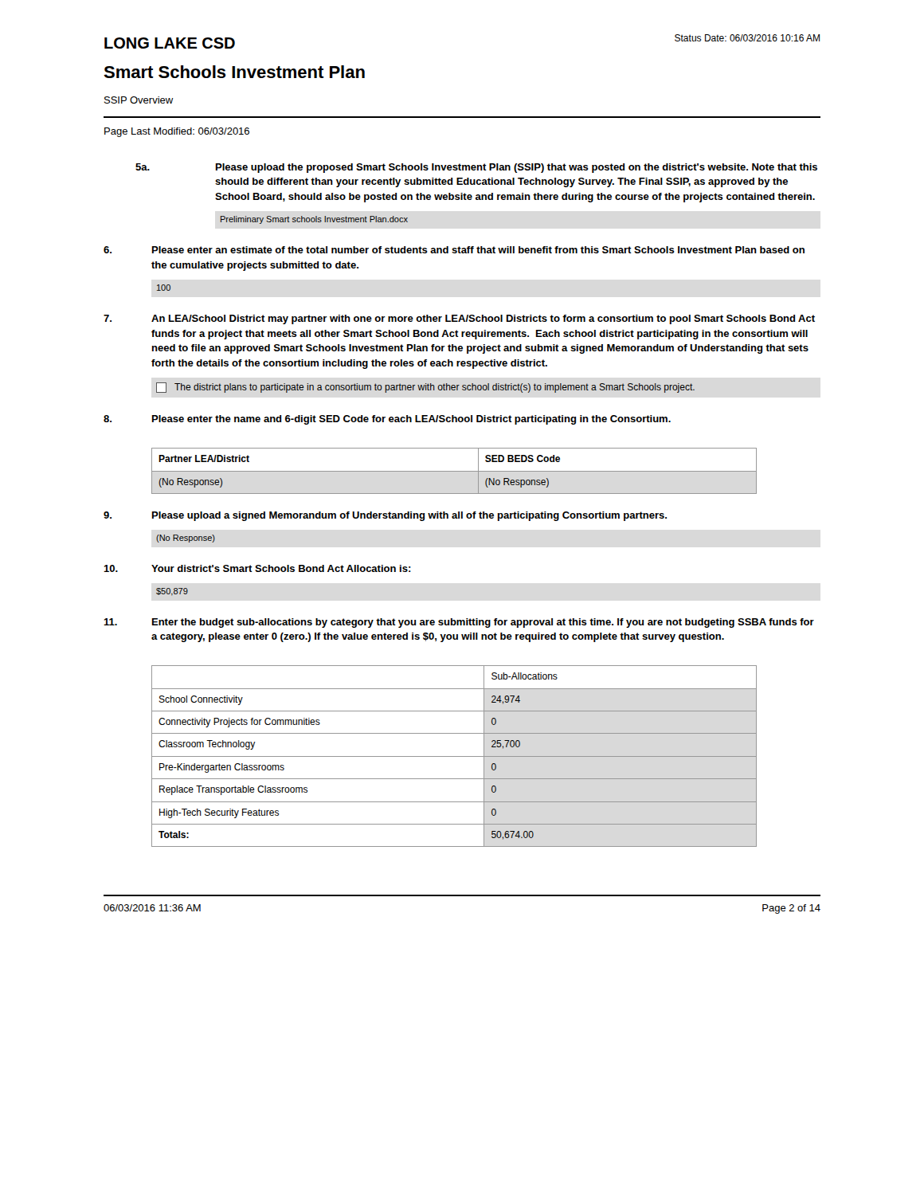Status Date: 06/03/2016 10:16 AM
LONG LAKE CSD
Smart Schools Investment Plan
SSIP Overview
Page Last Modified: 06/03/2016
5a.
Please upload the proposed Smart Schools Investment Plan (SSIP) that was posted on the district's website. Note that this should be different than your recently submitted Educational Technology Survey. The Final SSIP, as approved by the School Board, should also be posted on the website and remain there during the course of the projects contained therein.
Preliminary Smart schools Investment Plan.docx
6.
Please enter an estimate of the total number of students and staff that will benefit from this Smart Schools Investment Plan based on the cumulative projects submitted to date.
100
7.
An LEA/School District may partner with one or more other LEA/School Districts to form a consortium to pool Smart Schools Bond Act funds for a project that meets all other Smart School Bond Act requirements. Each school district participating in the consortium will need to file an approved Smart Schools Investment Plan for the project and submit a signed Memorandum of Understanding that sets forth the details of the consortium including the roles of each respective district.
The district plans to participate in a consortium to partner with other school district(s) to implement a Smart Schools project.
8.
Please enter the name and 6-digit SED Code for each LEA/School District participating in the Consortium.
| Partner LEA/District | SED BEDS Code |
| --- | --- |
| (No Response) | (No Response) |
9.
Please upload a signed Memorandum of Understanding with all of the participating Consortium partners.
(No Response)
10.
Your district's Smart Schools Bond Act Allocation is:
$50,879
11.
Enter the budget sub-allocations by category that you are submitting for approval at this time. If you are not budgeting SSBA funds for a category, please enter 0 (zero.) If the value entered is $0, you will not be required to complete that survey question.
| | Sub-Allocations |
| --- | --- |
| School Connectivity | 24,974 |
| Connectivity Projects for Communities | 0 |
| Classroom Technology | 25,700 |
| Pre-Kindergarten Classrooms | 0 |
| Replace Transportable Classrooms | 0 |
| High-Tech Security Features | 0 |
| Totals: | 50,674.00 |
06/03/2016 11:36 AM Page 2 of 14